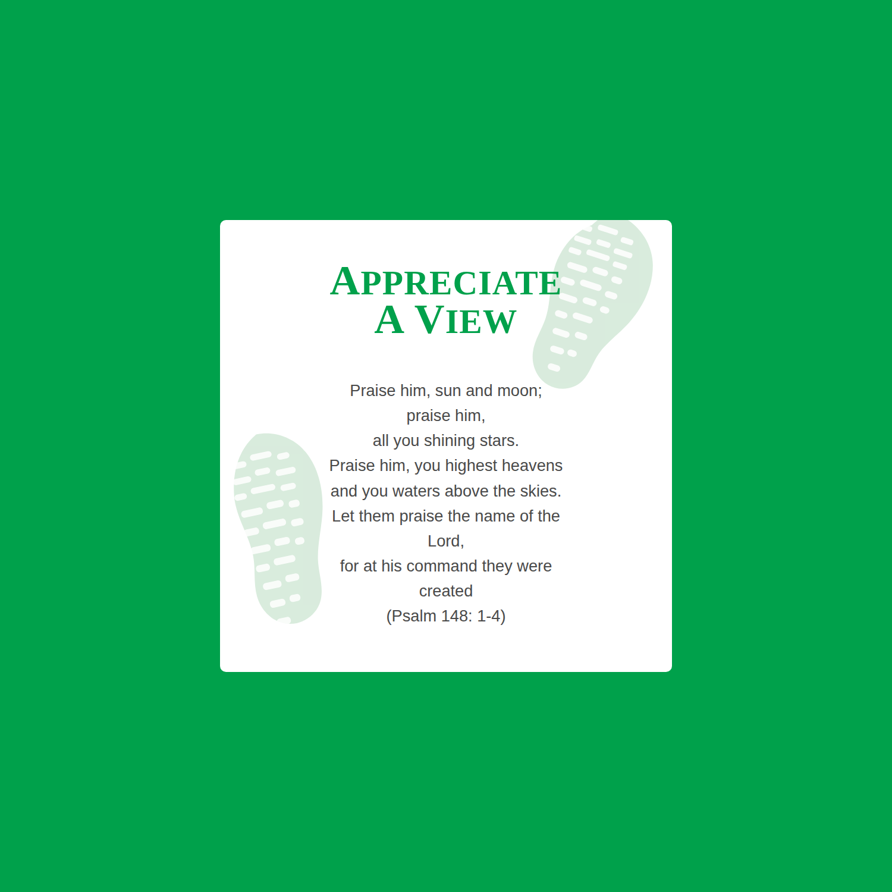Appreciate a View
Praise him, sun and moon;
praise him,
all you shining stars.
Praise him, you highest heavens
and you waters above the skies.
Let them praise the name of the Lord,
for at his command they were created
(Psalm 148: 1-4)